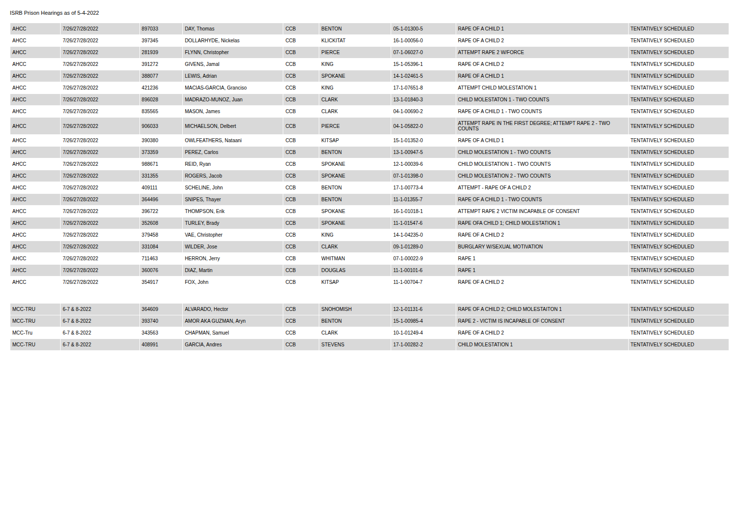ISRB Prison Hearings as of 5-4-2022
| AHCC | 7/26/27/28/2022 | 897033 | DAY, Thomas | CCB | BENTON | 05-1-01300-5 | RAPE OF A CHILD 1 | TENTATIVELY SCHEDULED |
| AHCC | 7/26/27/28/2022 | 397345 | DOLLARHYDE, Nickelas | CCB | KLICKITAT | 16-1-00056-0 | RAPE OF A CHILD 2 | TENTATIVELY SCHEDULED |
| AHCC | 7/26/27/28/2022 | 281939 | FLYNN, Christopher | CCB | PIERCE | 07-1-06027-0 | ATTEMPT RAPE 2 W/FORCE | TENTATIVELY SCHEDULED |
| AHCC | 7/26/27/28/2022 | 391272 | GIVENS, Jamal | CCB | KING | 15-1-05396-1 | RAPE OF A CHILD 2 | TENTATIVELY SCHEDULED |
| AHCC | 7/26/27/28/2022 | 388077 | LEWIS, Adrian | CCB | SPOKANE | 14-1-02461-5 | RAPE OF A CHILD 1 | TENTATIVELY SCHEDULED |
| AHCC | 7/26/27/28/2022 | 421236 | MACIAS-GARCIA, Granciso | CCB | KING | 17-1-07651-8 | ATTEMPT CHILD MOLESTATION 1 | TENTATIVELY SCHEDULED |
| AHCC | 7/26/27/28/2022 | 896028 | MADRAZO-MUNOZ, Juan | CCB | CLARK | 13-1-01840-3 | CHILD MOLESTATON 1 - TWO COUNTS | TENTATIVELY SCHEDULED |
| AHCC | 7/26/27/28/2022 | 835565 | MASON, James | CCB | CLARK | 04-1-00690-2 | RAPE OF A CHILD 1 - TWO COUNTS | TENTATIVELY SCHEDULED |
| AHCC | 7/26/27/28/2022 | 906033 | MICHAELSON, Delbert | CCB | PIERCE | 04-1-05822-0 | ATTEMPT RAPE IN THE FIRST DEGREE; ATTEMPT RAPE 2 - TWO COUNTS | TENTATIVELY SCHEDULED |
| AHCC | 7/26/27/28/2022 | 390380 | OWLFEATHERS, Nataani | CCB | KITSAP | 15-1-01352-0 | RAPE OF A CHILD 1 | TENTATIVELY SCHEDULED |
| AHCC | 7/26/27/28/2022 | 373359 | PEREZ, Carlos | CCB | BENTON | 13-1-00947-5 | CHILD MOLESTATION 1 - TWO COUNTS | TENTATIVELY SCHEDULED |
| AHCC | 7/26/27/28/2022 | 988671 | REID, Ryan | CCB | SPOKANE | 12-1-00039-6 | CHILD MOLESTATION 1 - TWO COUNTS | TENTATIVELY SCHEDULED |
| AHCC | 7/26/27/28/2022 | 331355 | ROGERS, Jacob | CCB | SPOKANE | 07-1-01398-0 | CHILD MOLESTATION 2 - TWO COUNTS | TENTATIVELY SCHEDULED |
| AHCC | 7/26/27/28/2022 | 409111 | SCHELINE, John | CCB | BENTON | 17-1-00773-4 | ATTEMPT - RAPE OF A CHILD 2 | TENTATIVELY SCHEDULED |
| AHCC | 7/26/27/28/2022 | 364496 | SNIPES, Thayer | CCB | BENTON | 11-1-01355-7 | RAPE OF A CHILD 1 - TWO COUNTS | TENTATIVELY SCHEDULED |
| AHCC | 7/26/27/28/2022 | 396722 | THOMPSON, Erik | CCB | SPOKANE | 16-1-01018-1 | ATTEMPT RAPE 2 VICTIM INCAPABLE OF CONSENT | TENTATIVELY SCHEDULED |
| AHCC | 7/26/27/28/2022 | 352608 | TURLEY, Brady | CCB | SPOKANE | 11-1-01547-6 | RAPE OFA CHILD 1; CHILD MOLESTATION 1 | TENTATIVELY SCHEDULED |
| AHCC | 7/26/27/28/2022 | 379458 | VAE, Christopher | CCB | KING | 14-1-04235-0 | RAPE OF A CHILD 2 | TENTATIVELY SCHEDULED |
| AHCC | 7/26/27/28/2022 | 331084 | WILDER, Jose | CCB | CLARK | 09-1-01289-0 | BURGLARY W/SEXUAL MOTIVATION | TENTATIVELY SCHEDULED |
| AHCC | 7/26/27/28/2022 | 711463 | HERRON, Jerry | CCB | WHITMAN | 07-1-00022-9 | RAPE 1 | TENTATIVELY SCHEDULED |
| AHCC | 7/26/27/28/2022 | 360076 | DIAZ, Martin | CCB | DOUGLAS | 11-1-00101-6 | RAPE 1 | TENTATIVELY SCHEDULED |
| AHCC | 7/26/27/28/2022 | 354917 | FOX, John | CCB | KITSAP | 11-1-00704-7 | RAPE OF A CHILD 2 | TENTATIVELY SCHEDULED |
| MCC-TRU | 6-7 & 8-2022 | 364609 | ALVARADO, Hector | CCB | SNOHOMISH | 12-1-01131-6 | RAPE OF A CHILD 2; CHILD MOLESTAITON 1 | TENTATIVELY SCHEDULED |
| MCC-TRU | 6-7 & 8-2022 | 393740 | AMOR AKA GUZMAN, Aryn | CCB | BENTON | 15-1-00985-4 | RAPE 2 - VICTIM IS INCAPABLE OF CONSENT | TENTATIVELY SCHEDULED |
| MCC-Tru | 6-7 & 8-2022 | 343563 | CHAPMAN, Samuel | CCB | CLARK | 10-1-01249-4 | RAPE OF A CHILD 2 | TENTATIVELY SCHEDULED |
| MCC-TRU | 6-7 & 8-2022 | 408991 | GARCIA, Andres | CCB | STEVENS | 17-1-00282-2 | CHILD MOLESTATION 1 | TENTATIVELY SCHEDULED |